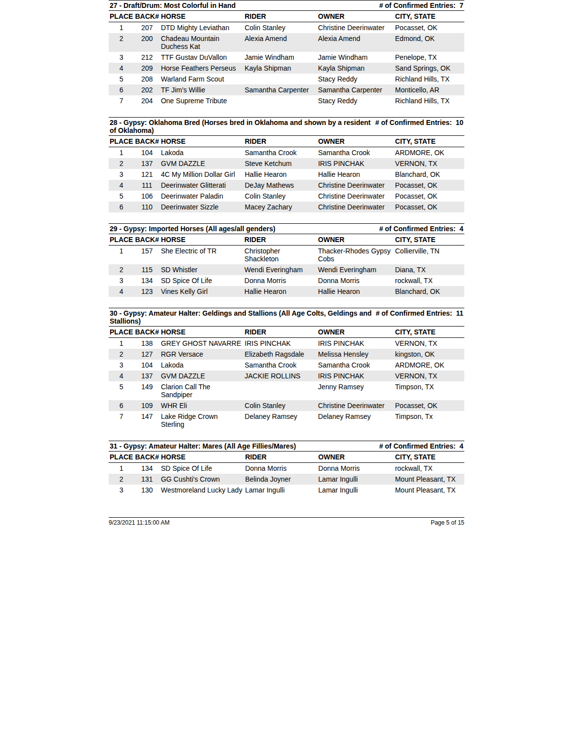27 - Draft/Drum: Most Colorful in Hand # of Confirmed Entries: 7
| PLACE | BACK# | HORSE | RIDER | OWNER | CITY, STATE |
| --- | --- | --- | --- | --- | --- |
| 1 | 207 | DTD Mighty Leviathan | Colin Stanley | Christine Deerinwater | Pocasset, OK |
| 2 | 200 | Chadeau Mountain Duchess Kat | Alexia Amend | Alexia Amend | Edmond, OK |
| 3 | 212 | TTF Gustav DuVallon | Jamie Windham | Jamie Windham | Penelope, TX |
| 4 | 209 | Horse Feathers Perseus | Kayla Shipman | Kayla Shipman | Sand Springs, OK |
| 5 | 208 | Warland Farm Scout | | Stacy Reddy | Richland Hills, TX |
| 6 | 202 | TF Jim's Willie | Samantha Carpenter | Samantha Carpenter | Monticello, AR |
| 7 | 204 | One Supreme Tribute | | Stacy Reddy | Richland Hills, TX |
28 - Gypsy: Oklahoma Bred (Horses bred in Oklahoma and shown by a resident of Oklahoma) # of Confirmed Entries: 10
| PLACE | BACK# | HORSE | RIDER | OWNER | CITY, STATE |
| --- | --- | --- | --- | --- | --- |
| 1 | 104 | Lakoda | Samantha Crook | Samantha Crook | ARDMORE, OK |
| 2 | 137 | GVM DAZZLE | Steve Ketchum | IRIS PINCHAK | VERNON, TX |
| 3 | 121 | 4C My Million Dollar Girl | Hallie Hearon | Hallie Hearon | Blanchard, OK |
| 4 | 111 | Deerinwater Glitterati | DeJay Mathews | Christine Deerinwater | Pocasset, OK |
| 5 | 106 | Deerinwater Paladin | Colin Stanley | Christine Deerinwater | Pocasset, OK |
| 6 | 110 | Deerinwater Sizzle | Macey Zachary | Christine Deerinwater | Pocasset, OK |
29 - Gypsy: Imported Horses (All ages/all genders) # of Confirmed Entries: 4
| PLACE | BACK# | HORSE | RIDER | OWNER | CITY, STATE |
| --- | --- | --- | --- | --- | --- |
| 1 | 157 | She Electric of TR | Christopher Shackleton | Thacker-Rhodes Gypsy Cobs | Collierville, TN |
| 2 | 115 | SD Whistler | Wendi Everingham | Wendi Everingham | Diana, TX |
| 3 | 134 | SD Spice Of Life | Donna Morris | Donna Morris | rockwall, TX |
| 4 | 123 | Vines Kelly Girl | Hallie Hearon | Hallie Hearon | Blanchard, OK |
30 - Gypsy: Amateur Halter: Geldings and Stallions (All Age Colts, Geldings and Stallions) # of Confirmed Entries: 11
| PLACE | BACK# | HORSE | RIDER | OWNER | CITY, STATE |
| --- | --- | --- | --- | --- | --- |
| 1 | 138 | GREY GHOST NAVARRE | IRIS PINCHAK | IRIS PINCHAK | VERNON, TX |
| 2 | 127 | RGR Versace | Elizabeth Ragsdale | Melissa Hensley | kingston, OK |
| 3 | 104 | Lakoda | Samantha Crook | Samantha Crook | ARDMORE, OK |
| 4 | 137 | GVM DAZZLE | JACKIE ROLLINS | IRIS PINCHAK | VERNON, TX |
| 5 | 149 | Clarion Call The Sandpiper | | Jenny Ramsey | Timpson, TX |
| 6 | 109 | WHR Eli | Colin Stanley | Christine Deerinwater | Pocasset, OK |
| 7 | 147 | Lake Ridge Crown Sterling | Delaney Ramsey | Delaney Ramsey | Timpson, Tx |
31 - Gypsy: Amateur Halter: Mares (All Age Fillies/Mares) # of Confirmed Entries: 4
| PLACE | BACK# | HORSE | RIDER | OWNER | CITY, STATE |
| --- | --- | --- | --- | --- | --- |
| 1 | 134 | SD Spice Of Life | Donna Morris | Donna Morris | rockwall, TX |
| 2 | 131 | GG Cushti's Crown | Belinda Joyner | Lamar Ingulli | Mount Pleasant, TX |
| 3 | 130 | Westmoreland Lucky Lady | Lamar Ingulli | Lamar Ingulli | Mount Pleasant, TX |
9/23/2021 11:15:00 AM Page 5 of 15